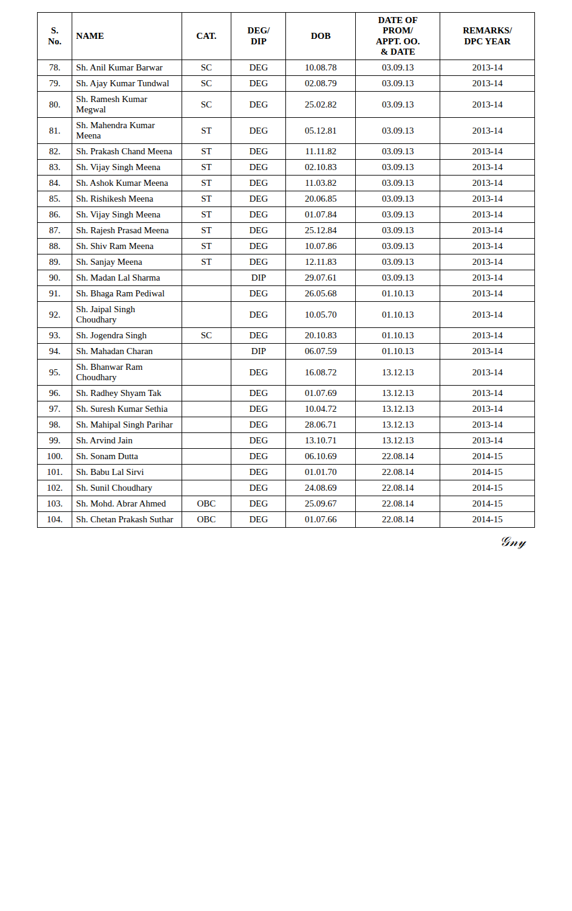| S. No. | NAME | CAT. | DEG/ DIP | DOB | DATE OF PROM/ APPT. OO. & DATE | REMARKS/ DPC YEAR |
| --- | --- | --- | --- | --- | --- | --- |
| 78. | Sh. Anil Kumar Barwar | SC | DEG | 10.08.78 | 03.09.13 | 2013-14 |
| 79. | Sh. Ajay Kumar Tundwal | SC | DEG | 02.08.79 | 03.09.13 | 2013-14 |
| 80. | Sh. Ramesh Kumar Megwal | SC | DEG | 25.02.82 | 03.09.13 | 2013-14 |
| 81. | Sh. Mahendra Kumar Meena | ST | DEG | 05.12.81 | 03.09.13 | 2013-14 |
| 82. | Sh. Prakash Chand Meena | ST | DEG | 11.11.82 | 03.09.13 | 2013-14 |
| 83. | Sh. Vijay Singh Meena | ST | DEG | 02.10.83 | 03.09.13 | 2013-14 |
| 84. | Sh. Ashok Kumar Meena | ST | DEG | 11.03.82 | 03.09.13 | 2013-14 |
| 85. | Sh. Rishikesh Meena | ST | DEG | 20.06.85 | 03.09.13 | 2013-14 |
| 86. | Sh. Vijay Singh Meena | ST | DEG | 01.07.84 | 03.09.13 | 2013-14 |
| 87. | Sh. Rajesh Prasad Meena | ST | DEG | 25.12.84 | 03.09.13 | 2013-14 |
| 88. | Sh. Shiv Ram Meena | ST | DEG | 10.07.86 | 03.09.13 | 2013-14 |
| 89. | Sh. Sanjay Meena | ST | DEG | 12.11.83 | 03.09.13 | 2013-14 |
| 90. | Sh. Madan Lal Sharma | | DIP | 29.07.61 | 03.09.13 | 2013-14 |
| 91. | Sh. Bhaga Ram Pediwal | | DEG | 26.05.68 | 01.10.13 | 2013-14 |
| 92. | Sh. Jaipal Singh Choudhary | | DEG | 10.05.70 | 01.10.13 | 2013-14 |
| 93. | Sh. Jogendra Singh | SC | DEG | 20.10.83 | 01.10.13 | 2013-14 |
| 94. | Sh. Mahadan Charan | | DIP | 06.07.59 | 01.10.13 | 2013-14 |
| 95. | Sh. Bhanwar Ram Choudhary | | DEG | 16.08.72 | 13.12.13 | 2013-14 |
| 96. | Sh. Radhey Shyam Tak | | DEG | 01.07.69 | 13.12.13 | 2013-14 |
| 97. | Sh. Suresh Kumar Sethia | | DEG | 10.04.72 | 13.12.13 | 2013-14 |
| 98. | Sh. Mahipal Singh Parihar | | DEG | 28.06.71 | 13.12.13 | 2013-14 |
| 99. | Sh. Arvind Jain | | DEG | 13.10.71 | 13.12.13 | 2013-14 |
| 100. | Sh. Sonam Dutta | | DEG | 06.10.69 | 22.08.14 | 2014-15 |
| 101. | Sh. Babu Lal Sirvi | | DEG | 01.01.70 | 22.08.14 | 2014-15 |
| 102. | Sh. Sunil Choudhary | | DEG | 24.08.69 | 22.08.14 | 2014-15 |
| 103. | Sh. Mohd. Abrar Ahmed | OBC | DEG | 25.09.67 | 22.08.14 | 2014-15 |
| 104. | Sh. Chetan Prakash Suthar | OBC | DEG | 01.07.66 | 22.08.14 | 2014-15 |
𝒢𝓃𝓎